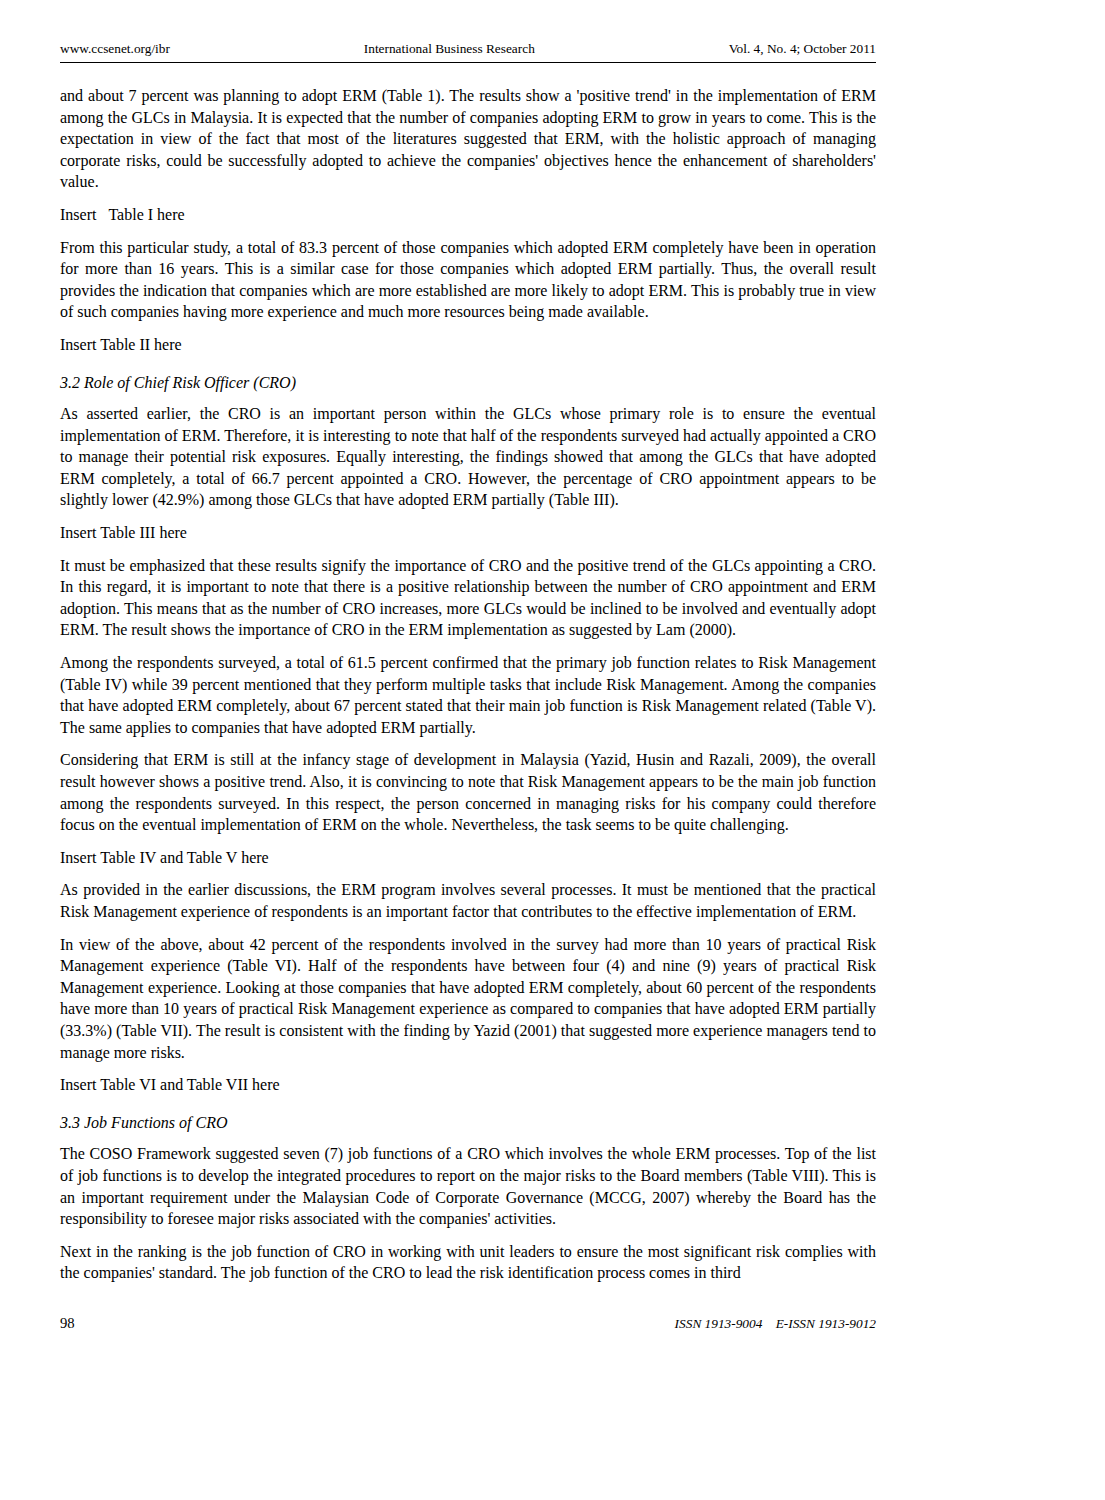www.ccsenet.org/ibr
International Business Research
Vol. 4, No. 4; October 2011
and about 7 percent was planning to adopt ERM (Table 1). The results show a 'positive trend' in the implementation of ERM among the GLCs in Malaysia. It is expected that the number of companies adopting ERM to grow in years to come. This is the expectation in view of the fact that most of the literatures suggested that ERM, with the holistic approach of managing corporate risks, could be successfully adopted to achieve the companies' objectives hence the enhancement of shareholders' value.
Insert Table I here
From this particular study, a total of 83.3 percent of those companies which adopted ERM completely have been in operation for more than 16 years. This is a similar case for those companies which adopted ERM partially. Thus, the overall result provides the indication that companies which are more established are more likely to adopt ERM. This is probably true in view of such companies having more experience and much more resources being made available.
Insert Table II here
3.2 Role of Chief Risk Officer (CRO)
As asserted earlier, the CRO is an important person within the GLCs whose primary role is to ensure the eventual implementation of ERM. Therefore, it is interesting to note that half of the respondents surveyed had actually appointed a CRO to manage their potential risk exposures. Equally interesting, the findings showed that among the GLCs that have adopted ERM completely, a total of 66.7 percent appointed a CRO. However, the percentage of CRO appointment appears to be slightly lower (42.9%) among those GLCs that have adopted ERM partially (Table III).
Insert Table III here
It must be emphasized that these results signify the importance of CRO and the positive trend of the GLCs appointing a CRO. In this regard, it is important to note that there is a positive relationship between the number of CRO appointment and ERM adoption. This means that as the number of CRO increases, more GLCs would be inclined to be involved and eventually adopt ERM. The result shows the importance of CRO in the ERM implementation as suggested by Lam (2000).
Among the respondents surveyed, a total of 61.5 percent confirmed that the primary job function relates to Risk Management (Table IV) while 39 percent mentioned that they perform multiple tasks that include Risk Management. Among the companies that have adopted ERM completely, about 67 percent stated that their main job function is Risk Management related (Table V). The same applies to companies that have adopted ERM partially.
Considering that ERM is still at the infancy stage of development in Malaysia (Yazid, Husin and Razali, 2009), the overall result however shows a positive trend. Also, it is convincing to note that Risk Management appears to be the main job function among the respondents surveyed. In this respect, the person concerned in managing risks for his company could therefore focus on the eventual implementation of ERM on the whole. Nevertheless, the task seems to be quite challenging.
Insert Table IV and Table V here
As provided in the earlier discussions, the ERM program involves several processes. It must be mentioned that the practical Risk Management experience of respondents is an important factor that contributes to the effective implementation of ERM.
In view of the above, about 42 percent of the respondents involved in the survey had more than 10 years of practical Risk Management experience (Table VI). Half of the respondents have between four (4) and nine (9) years of practical Risk Management experience. Looking at those companies that have adopted ERM completely, about 60 percent of the respondents have more than 10 years of practical Risk Management experience as compared to companies that have adopted ERM partially (33.3%) (Table VII). The result is consistent with the finding by Yazid (2001) that suggested more experience managers tend to manage more risks.
Insert Table VI and Table VII here
3.3 Job Functions of CRO
The COSO Framework suggested seven (7) job functions of a CRO which involves the whole ERM processes. Top of the list of job functions is to develop the integrated procedures to report on the major risks to the Board members (Table VIII). This is an important requirement under the Malaysian Code of Corporate Governance (MCCG, 2007) whereby the Board has the responsibility to foresee major risks associated with the companies' activities.
Next in the ranking is the job function of CRO in working with unit leaders to ensure the most significant risk complies with the companies' standard. The job function of the CRO to lead the risk identification process comes in third
98
ISSN 1913-9004 E-ISSN 1913-9012